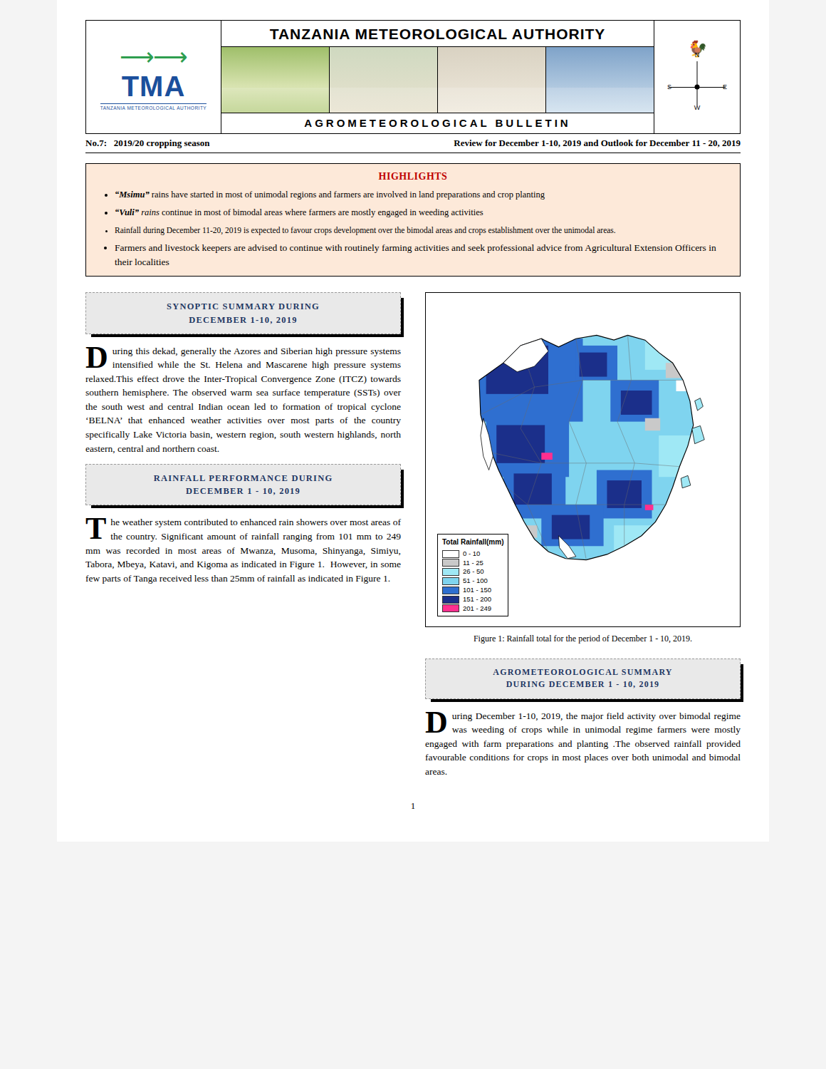⟶⟶
TMA
TANZANIA METEOROLOGICAL AUTHORITY
TANZANIA METEOROLOGICAL AUTHORITY
AGROMETEOROLOGICAL BULLETIN
🐓
N S E W
No.7: 2019/20 cropping season Review for December 1-10, 2019 and Outlook for December 11 - 20, 2019
HIGHLIGHTS
“Msimu” rains have started in most of unimodal regions and farmers are involved in land preparations and crop planting
“Vuli” rains continue in most of bimodal areas where farmers are mostly engaged in weeding activities
Rainfall during December 11-20, 2019 is expected to favour crops development over the bimodal areas and crops establishment over the unimodal areas.
Farmers and livestock keepers are advised to continue with routinely farming activities and seek professional advice from Agricultural Extension Officers in their localities
SYNOPTIC SUMMARY DURING
DECEMBER 1-10, 2019
During this dekad, generally the Azores and Siberian high pressure systems intensified while the St. Helena and Mascarene high pressure systems relaxed.This effect drove the Inter-Tropical Convergence Zone (ITCZ) towards southern hemisphere. The observed warm sea surface temperature (SSTs) over the south west and central Indian ocean led to formation of tropical cyclone ‘BELNA’ that enhanced weather activities over most parts of the country specifically Lake Victoria basin, western region, south western highlands, north eastern, central and northern coast.
RAINFALL PERFORMANCE DURING
DECEMBER 1 - 10, 2019
The weather system contributed to enhanced rain showers over most areas of the country. Significant amount of rainfall ranging from 101 mm to 249 mm was recorded in most areas of Mwanza, Musoma, Shinyanga, Simiyu, Tabora, Mbeya, Katavi, and Kigoma as indicated in Figure 1. However, in some few parts of Tanga received less than 25mm of rainfall as indicated in Figure 1.
Total Rainfall(mm)
0 - 10
11 - 25
26 - 50
51 - 100
101 - 150
151 - 200
201 - 249
Figure 1: Rainfall total for the period of December 1 - 10, 2019.
AGROMETEOROLOGICAL SUMMARY
DURING DECEMBER 1 - 10, 2019
During December 1-10, 2019, the major field activity over bimodal regime was weeding of crops while in unimodal regime farmers were mostly engaged with farm preparations and planting .The observed rainfall provided favourable conditions for crops in most places over both unimodal and bimodal areas.
1